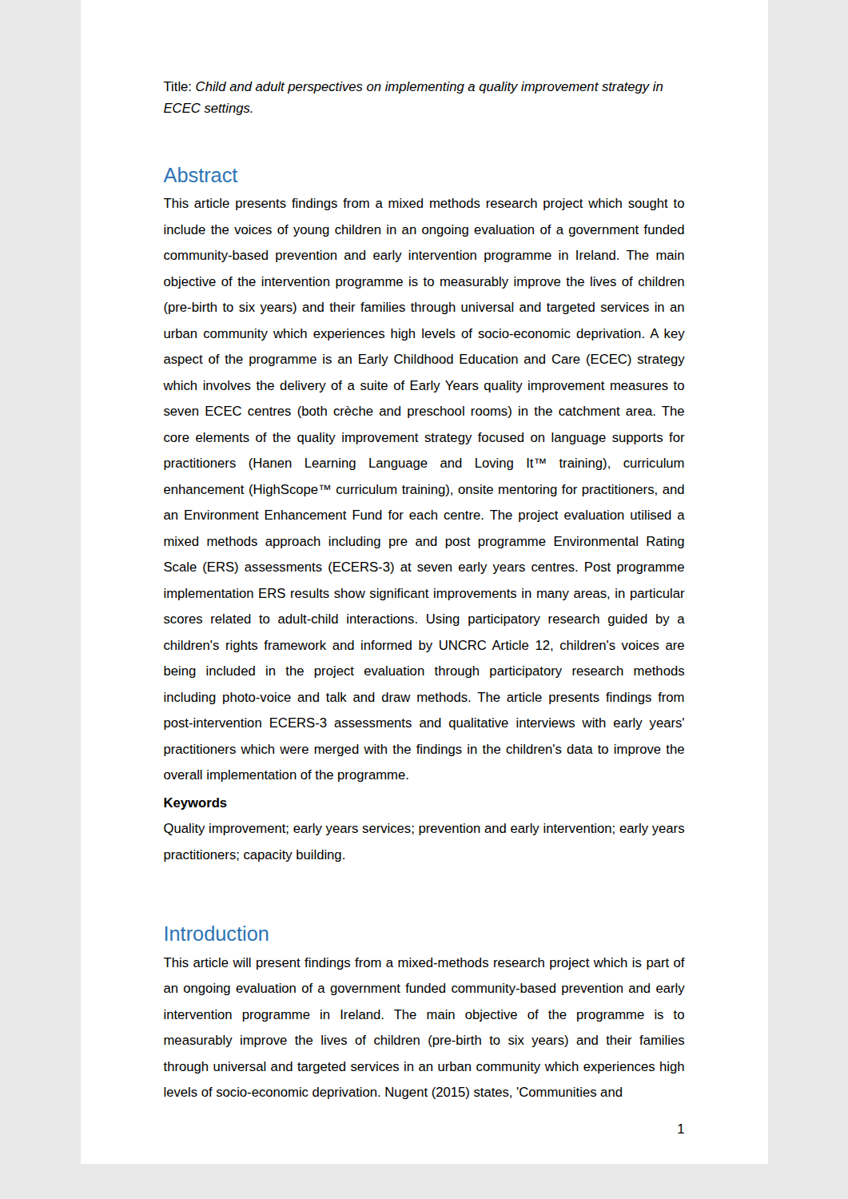Title: Child and adult perspectives on implementing a quality improvement strategy in ECEC settings.
Abstract
This article presents findings from a mixed methods research project which sought to include the voices of young children in an ongoing evaluation of a government funded community-based prevention and early intervention programme in Ireland. The main objective of the intervention programme is to measurably improve the lives of children (pre-birth to six years) and their families through universal and targeted services in an urban community which experiences high levels of socio-economic deprivation. A key aspect of the programme is an Early Childhood Education and Care (ECEC) strategy which involves the delivery of a suite of Early Years quality improvement measures to seven ECEC centres (both crèche and preschool rooms) in the catchment area. The core elements of the quality improvement strategy focused on language supports for practitioners (Hanen Learning Language and Loving It™ training), curriculum enhancement (HighScope™ curriculum training), onsite mentoring for practitioners, and an Environment Enhancement Fund for each centre. The project evaluation utilised a mixed methods approach including pre and post programme Environmental Rating Scale (ERS) assessments (ECERS-3) at seven early years centres. Post programme implementation ERS results show significant improvements in many areas, in particular scores related to adult-child interactions. Using participatory research guided by a children's rights framework and informed by UNCRC Article 12, children's voices are being included in the project evaluation through participatory research methods including photo-voice and talk and draw methods. The article presents findings from post-intervention ECERS-3 assessments and qualitative interviews with early years' practitioners which were merged with the findings in the children's data to improve the overall implementation of the programme.
Keywords
Quality improvement; early years services; prevention and early intervention; early years practitioners; capacity building.
Introduction
This article will present findings from a mixed-methods research project which is part of an ongoing evaluation of a government funded community-based prevention and early intervention programme in Ireland. The main objective of the programme is to measurably improve the lives of children (pre-birth to six years) and their families through universal and targeted services in an urban community which experiences high levels of socio-economic deprivation. Nugent (2015) states, 'Communities and
1